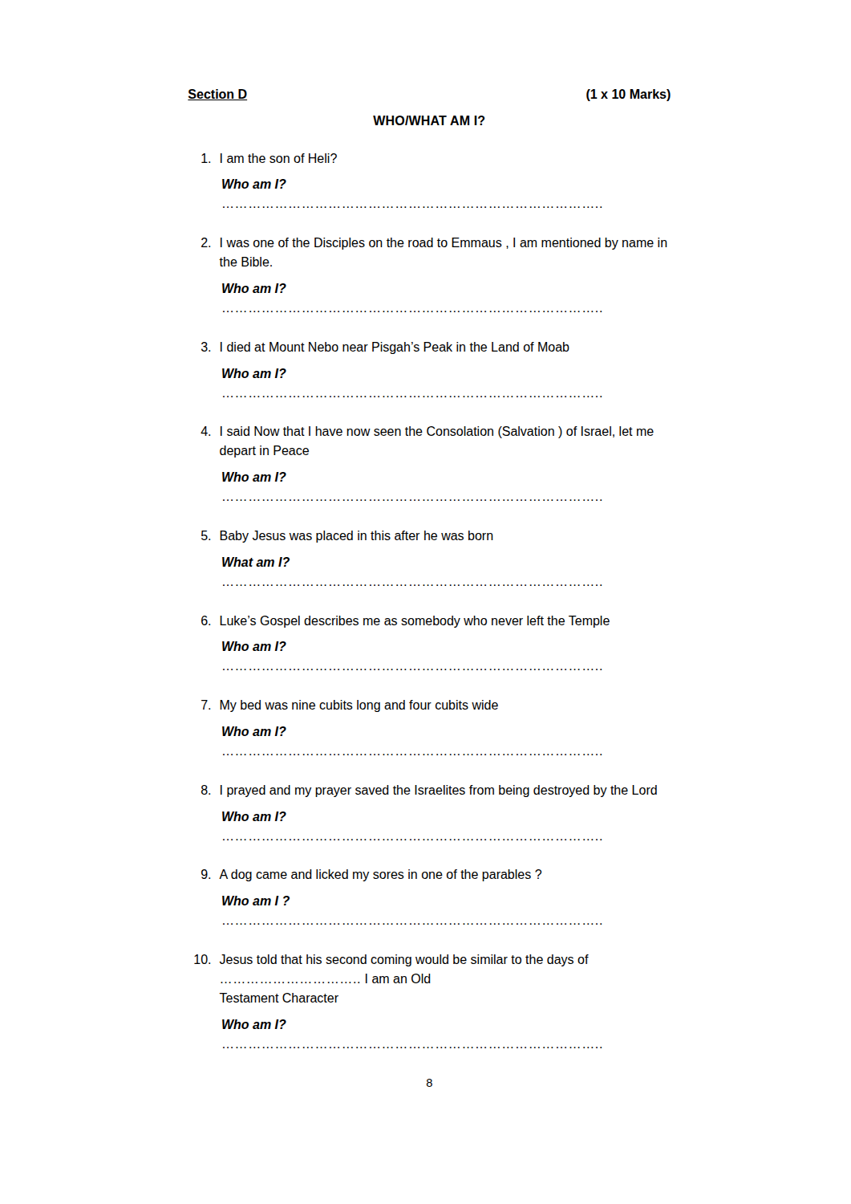Section D (1 x 10 Marks)
WHO/WHAT AM I?
I am the son of Heli?
Who am I? …………………………………………………………………………..
I was one of the Disciples on the road to Emmaus , I am mentioned by name in the Bible.
Who am I? …………………………………………………………………………..
I died at Mount Nebo near Pisgah’s Peak in the Land of Moab
Who am I? …………………………………………………………………………..
I said Now that I have now seen the Consolation (Salvation ) of Israel, let me depart in Peace
Who am I? …………………………………………………………………………..
Baby Jesus was placed in this after he was born
What am I? …………………………………………………………………………..
Luke’s Gospel describes me as somebody who never left the Temple
Who am I? …………………………………………………………………………..
My bed was nine cubits long and four cubits wide
Who am I? …………………………………………………………………………..
I prayed and my prayer saved the Israelites from being destroyed by the Lord
Who am I? …………………………………………………………………………..
A dog came and licked my sores in one of the parables ?
Who am I ? …………………………………………………………………………..
Jesus told that his second coming would be similar to the days of ………………………….. I am an Old Testament Character
Who am I? …………………………………………………………………………..
8